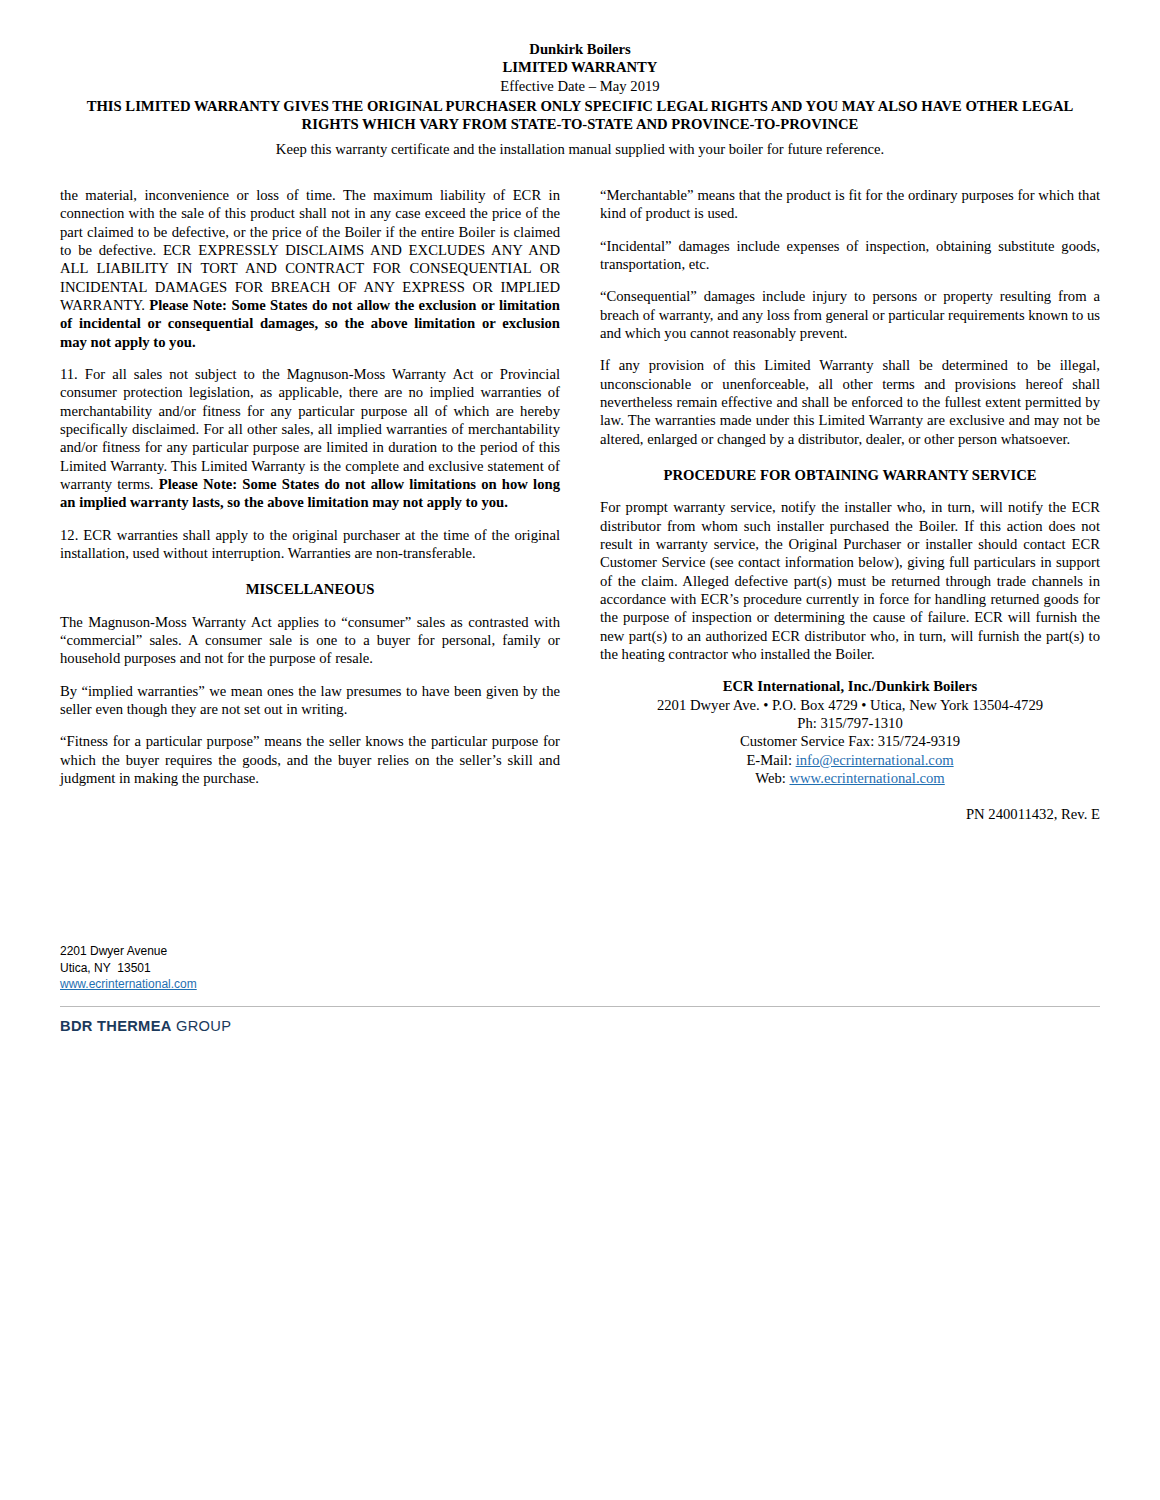Dunkirk Boilers
LIMITED WARRANTY
Effective Date – May 2019
THIS LIMITED WARRANTY GIVES THE ORIGINAL PURCHASER ONLY SPECIFIC LEGAL RIGHTS AND YOU MAY ALSO HAVE OTHER LEGAL RIGHTS WHICH VARY FROM STATE-TO-STATE AND PROVINCE-TO-PROVINCE
Keep this warranty certificate and the installation manual supplied with your boiler for future reference.
the material, inconvenience or loss of time. The maximum liability of ECR in connection with the sale of this product shall not in any case exceed the price of the part claimed to be defective, or the price of the Boiler if the entire Boiler is claimed to be defective. ECR EXPRESSLY DISCLAIMS AND EXCLUDES ANY AND ALL LIABILITY IN TORT AND CONTRACT FOR CONSEQUENTIAL OR INCIDENTAL DAMAGES FOR BREACH OF ANY EXPRESS OR IMPLIED WARRANTY. Please Note: Some States do not allow the exclusion or limitation of incidental or consequential damages, so the above limitation or exclusion may not apply to you.
11. For all sales not subject to the Magnuson-Moss Warranty Act or Provincial consumer protection legislation, as applicable, there are no implied warranties of merchantability and/or fitness for any particular purpose all of which are hereby specifically disclaimed. For all other sales, all implied warranties of merchantability and/or fitness for any particular purpose are limited in duration to the period of this Limited Warranty. This Limited Warranty is the complete and exclusive statement of warranty terms. Please Note: Some States do not allow limitations on how long an implied warranty lasts, so the above limitation may not apply to you.
12. ECR warranties shall apply to the original purchaser at the time of the original installation, used without interruption. Warranties are non-transferable.
MISCELLANEOUS
The Magnuson-Moss Warranty Act applies to “consumer” sales as contrasted with “commercial” sales. A consumer sale is one to a buyer for personal, family or household purposes and not for the purpose of resale.
By “implied warranties” we mean ones the law presumes to have been given by the seller even though they are not set out in writing.
“Fitness for a particular purpose” means the seller knows the particular purpose for which the buyer requires the goods, and the buyer relies on the seller’s skill and judgment in making the purchase.
“Merchantable” means that the product is fit for the ordinary purposes for which that kind of product is used.
“Incidental” damages include expenses of inspection, obtaining substitute goods, transportation, etc.
“Consequential” damages include injury to persons or property resulting from a breach of warranty, and any loss from general or particular requirements known to us and which you cannot reasonably prevent.
If any provision of this Limited Warranty shall be determined to be illegal, unconscionable or unenforceable, all other terms and provisions hereof shall nevertheless remain effective and shall be enforced to the fullest extent permitted by law. The warranties made under this Limited Warranty are exclusive and may not be altered, enlarged or changed by a distributor, dealer, or other person whatsoever.
PROCEDURE FOR OBTAINING WARRANTY SERVICE
For prompt warranty service, notify the installer who, in turn, will notify the ECR distributor from whom such installer purchased the Boiler. If this action does not result in warranty service, the Original Purchaser or installer should contact ECR Customer Service (see contact information below), giving full particulars in support of the claim. Alleged defective part(s) must be returned through trade channels in accordance with ECR’s procedure currently in force for handling returned goods for the purpose of inspection or determining the cause of failure. ECR will furnish the new part(s) to an authorized ECR distributor who, in turn, will furnish the part(s) to the heating contractor who installed the Boiler.
ECR International, Inc./Dunkirk Boilers
2201 Dwyer Ave. • P.O. Box 4729 • Utica, New York 13504-4729
Ph: 315/797-1310
Customer Service Fax: 315/724-9319
E-Mail: info@ecrinternational.com
Web: www.ecrinternational.com
PN 240011432, Rev. E
2201 Dwyer Avenue
Utica, NY 13501
www.ecrinternational.com
BDR THERMEA GROUP